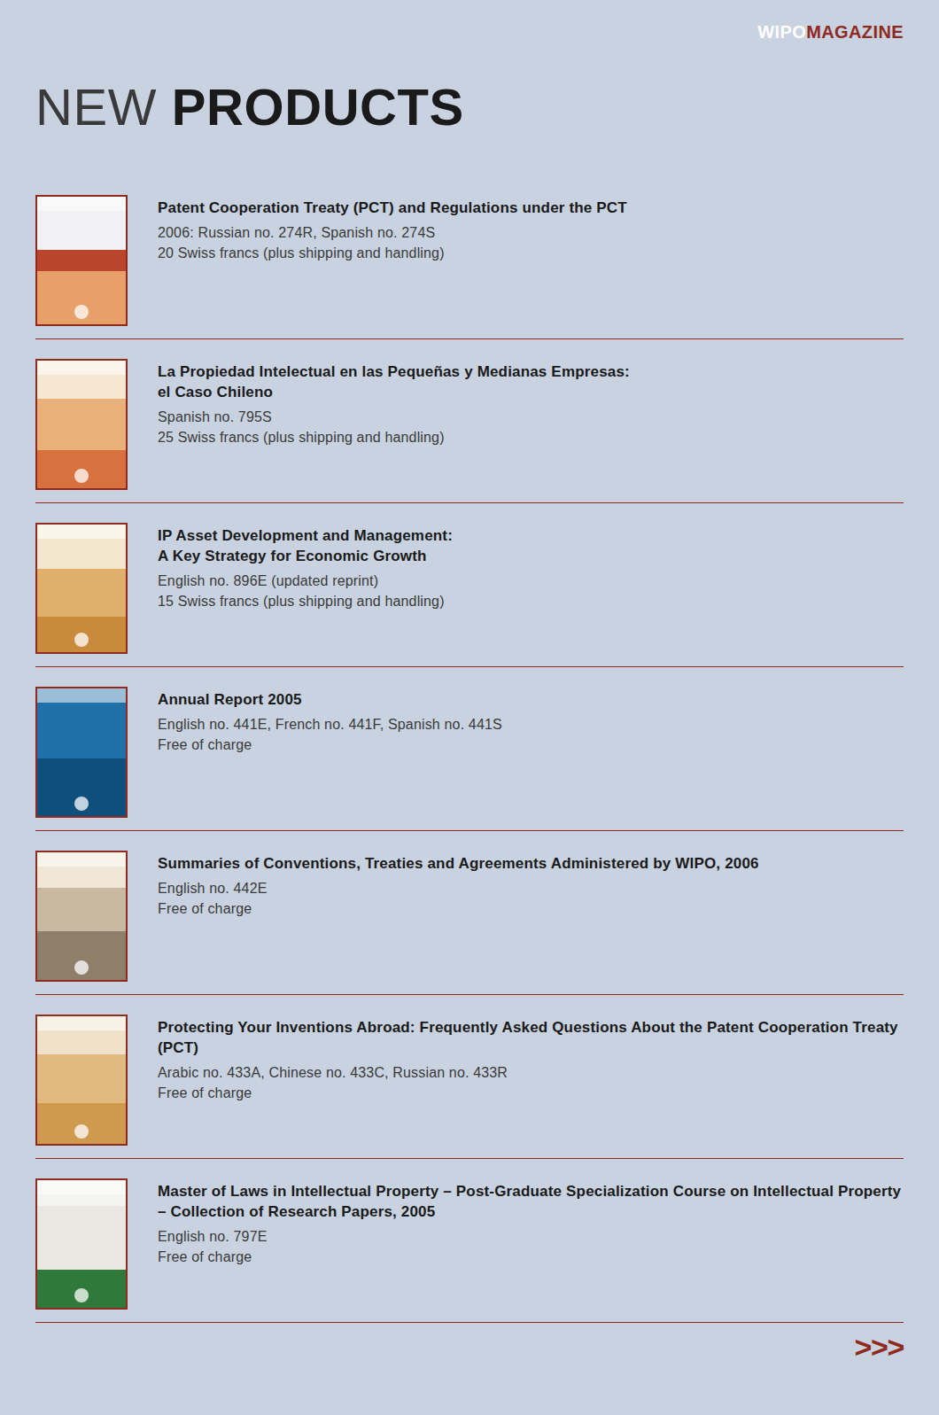WIPO MAGAZINE
NEW PRODUCTS
Patent Cooperation Treaty (PCT) and Regulations under the PCT
2006: Russian no. 274R, Spanish no. 274S
20 Swiss francs (plus shipping and handling)
La Propiedad Intelectual en las Pequeñas y Medianas Empresas:
el Caso Chileno
Spanish no. 795S
25 Swiss francs (plus shipping and handling)
IP Asset Development and Management:
A Key Strategy for Economic Growth
English no. 896E (updated reprint)
15 Swiss francs (plus shipping and handling)
Annual Report 2005
English no. 441E, French no. 441F, Spanish no. 441S
Free of charge
Summaries of Conventions, Treaties and Agreements Administered by WIPO, 2006
English no. 442E
Free of charge
Protecting Your Inventions Abroad: Frequently Asked Questions About the Patent Cooperation Treaty (PCT)
Arabic no. 433A, Chinese no. 433C, Russian no. 433R
Free of charge
Master of Laws in Intellectual Property – Post-Graduate Specialization Course on Intellectual Property – Collection of Research Papers, 2005
English no. 797E
Free of charge
>>>